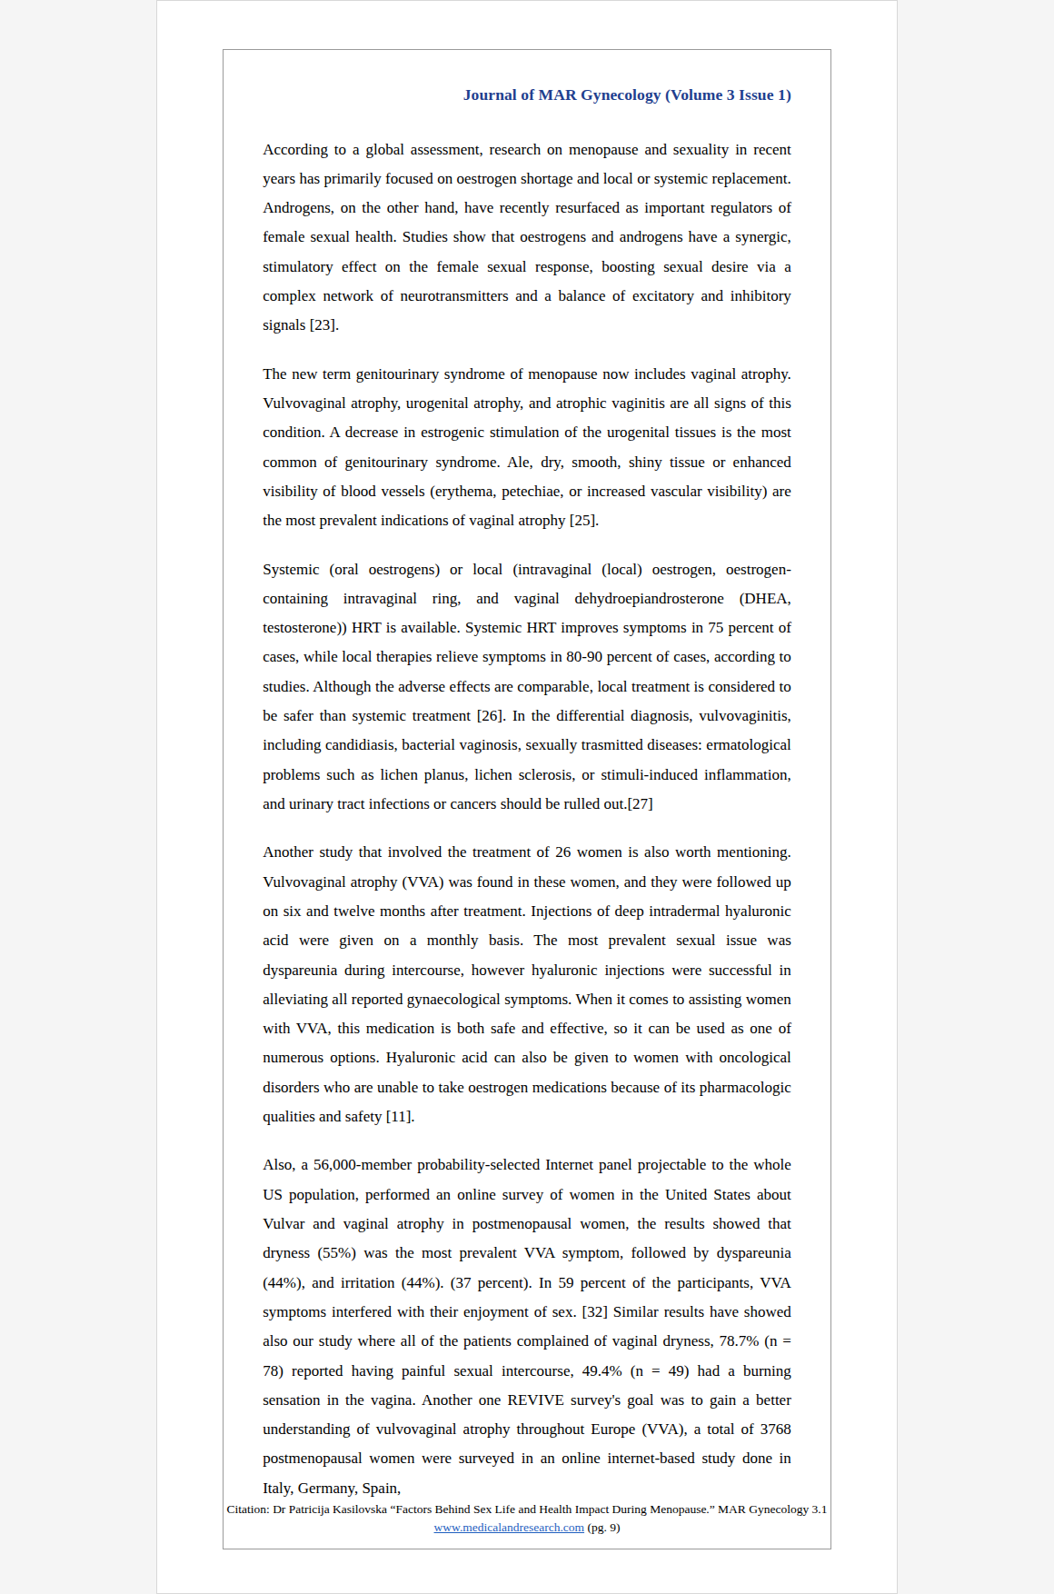Journal of MAR Gynecology (Volume 3 Issue 1)
According to a global assessment, research on menopause and sexuality in recent years has primarily focused on oestrogen shortage and local or systemic replacement. Androgens, on the other hand, have recently resurfaced as important regulators of female sexual health. Studies show that oestrogens and androgens have a synergic, stimulatory effect on the female sexual response, boosting sexual desire via a complex network of neurotransmitters and a balance of excitatory and inhibitory signals [23].
The new term genitourinary syndrome of menopause now includes vaginal atrophy. Vulvovaginal atrophy, urogenital atrophy, and atrophic vaginitis are all signs of this condition. A decrease in estrogenic stimulation of the urogenital tissues is the most common of genitourinary syndrome. Ale, dry, smooth, shiny tissue or enhanced visibility of blood vessels (erythema, petechiae, or increased vascular visibility) are the most prevalent indications of vaginal atrophy [25].
Systemic (oral oestrogens) or local (intravaginal (local) oestrogen, oestrogen-containing intravaginal ring, and vaginal dehydroepiandrosterone (DHEA, testosterone)) HRT is available. Systemic HRT improves symptoms in 75 percent of cases, while local therapies relieve symptoms in 80-90 percent of cases, according to studies. Although the adverse effects are comparable, local treatment is considered to be safer than systemic treatment [26]. In the differential diagnosis, vulvovaginitis, including candidiasis, bacterial vaginosis, sexually trasmitted diseases: ermatological problems such as lichen planus, lichen sclerosis, or stimuli-induced inflammation, and urinary tract infections or cancers should be rulled out.[27]
Another study that involved the treatment of 26 women is also worth mentioning. Vulvovaginal atrophy (VVA) was found in these women, and they were followed up on six and twelve months after treatment. Injections of deep intradermal hyaluronic acid were given on a monthly basis. The most prevalent sexual issue was dyspareunia during intercourse, however hyaluronic injections were successful in alleviating all reported gynaecological symptoms. When it comes to assisting women with VVA, this medication is both safe and effective, so it can be used as one of numerous options. Hyaluronic acid can also be given to women with oncological disorders who are unable to take oestrogen medications because of its pharmacologic qualities and safety [11].
Also, a 56,000-member probability-selected Internet panel projectable to the whole US population, performed an online survey of women in the United States about Vulvar and vaginal atrophy in postmenopausal women, the results showed that dryness (55%) was the most prevalent VVA symptom, followed by dyspareunia (44%), and irritation (44%). (37 percent). In 59 percent of the participants, VVA symptoms interfered with their enjoyment of sex. [32] Similar results have showed also our study where all of the patients complained of vaginal dryness, 78.7% (n = 78) reported having painful sexual intercourse, 49.4% (n = 49) had a burning sensation in the vagina. Another one REVIVE survey's goal was to gain a better understanding of vulvovaginal atrophy throughout Europe (VVA), a total of 3768 postmenopausal women were surveyed in an online internet-based study done in Italy, Germany, Spain,
Citation: Dr Patricija Kasilovska “Factors Behind Sex Life and Health Impact During Menopause.” MAR Gynecology 3.1
www.medicalandresearch.com (pg. 9)